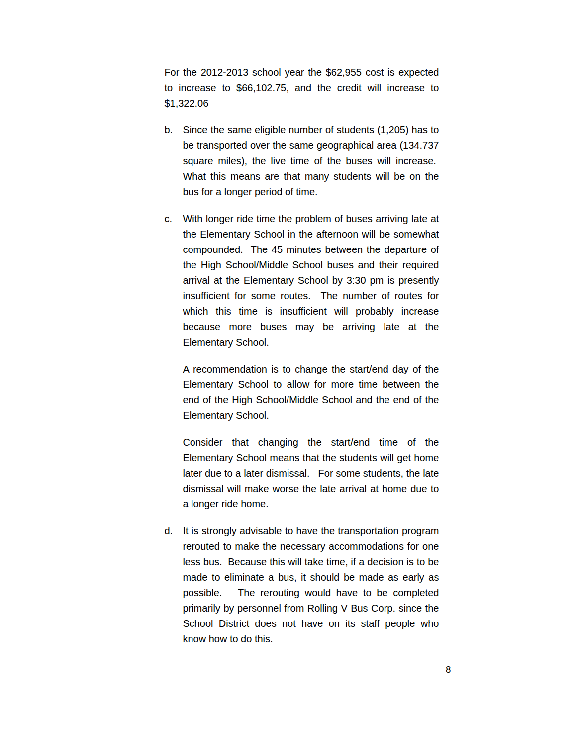For the 2012-2013 school year the $62,955 cost is expected to increase to $66,102.75, and the credit will increase to $1,322.06
b.
Since the same eligible number of students (1,205) has to be transported over the same geographical area (134.737 square miles), the live time of the buses will increase. What this means are that many students will be on the bus for a longer period of time.
c.
With longer ride time the problem of buses arriving late at the Elementary School in the afternoon will be somewhat compounded. The 45 minutes between the departure of the High School/Middle School buses and their required arrival at the Elementary School by 3:30 pm is presently insufficient for some routes. The number of routes for which this time is insufficient will probably increase because more buses may be arriving late at the Elementary School.
A recommendation is to change the start/end day of the Elementary School to allow for more time between the end of the High School/Middle School and the end of the Elementary School.
Consider that changing the start/end time of the Elementary School means that the students will get home later due to a later dismissal. For some students, the late dismissal will make worse the late arrival at home due to a longer ride home.
d.
It is strongly advisable to have the transportation program rerouted to make the necessary accommodations for one less bus. Because this will take time, if a decision is to be made to eliminate a bus, it should be made as early as possible. The rerouting would have to be completed primarily by personnel from Rolling V Bus Corp. since the School District does not have on its staff people who know how to do this.
8